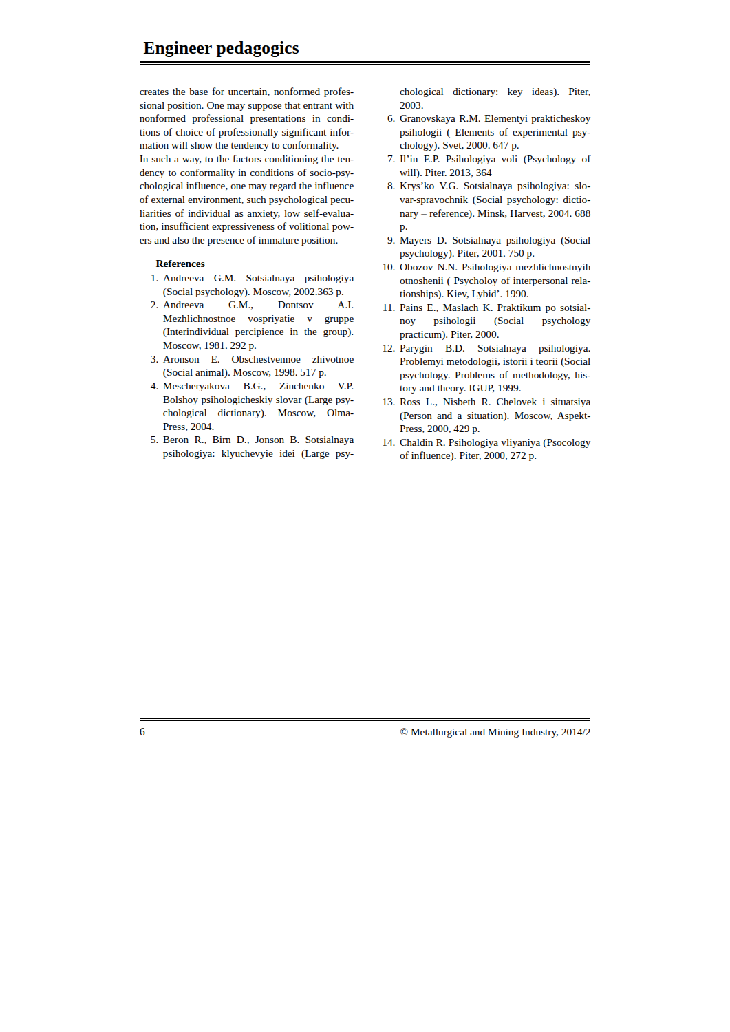Engineer pedagogics
creates the base for uncertain, nonformed professional position. One may suppose that entrant with nonformed professional presentations in conditions of choice of professionally significant information will show the tendency to conformality.
In such a way, to the factors conditioning the tendency to conformality in conditions of socio-psychological influence, one may regard the influence of external environment, such psychological peculiarities of individual as anxiety, low self-evaluation, insufficient expressiveness of volitional powers and also the presence of immature position.
References
Andreeva G.M. Sotsialnaya psihologiya (Social psychology). Moscow, 2002.363 p.
Andreeva G.M., Dontsov A.I. Mezhlichnostnoe vospriyatie v gruppe (Interindividual percipience in the group). Moscow, 1981. 292 p.
Aronson E. Obschestvennoe zhivotnoe (Social animal). Moscow, 1998. 517 p.
Mescheryakova B.G., Zinchenko V.P. Bolshoy psihologicheskiy slovar (Large psychological dictionary). Moscow, Olma-Press, 2004.
Beron R., Birn D., Jonson B. Sotsialnaya psihologiya: klyuchevyie idei (Large psychological dictionary: key ideas). Piter, 2003.
Granovskaya R.M. Elementyi prakticheskoy psihologii ( Elements of experimental psychology). Svet, 2000. 647 p.
Il’in E.P. Psihologiya voli (Psychology of will). Piter. 2013, 364
Krys’ko V.G. Sotsialnaya psihologiya: slovar-spravochnik (Social psychology: dictionary – reference). Minsk, Harvest, 2004. 688 p.
Mayers D. Sotsialnaya psihologiya (Social psychology). Piter, 2001. 750 p.
Obozov N.N. Psihologiya mezhlichnostnyih otnoshenii ( Psycholoy of interpersonal relationships). Kiev, Lybid’. 1990.
Pains E., Maslach K. Praktikum po sotsialnoy psihologii (Social psychology practicum). Piter, 2000.
Parygin B.D. Sotsialnaya psihologiya. Problemyi metodologii, istorii i teorii (Social psychology. Problems of methodology, history and theory. IGUP, 1999.
Ross L., Nisbeth R. Chelovek i situatsiya (Person and a situation). Moscow, Aspekt-Press, 2000, 429 p.
Chaldin R. Psihologiya vliyaniya (Psocology of influence). Piter, 2000, 272 p.
6
© Metallurgical and Mining Industry, 2014/2